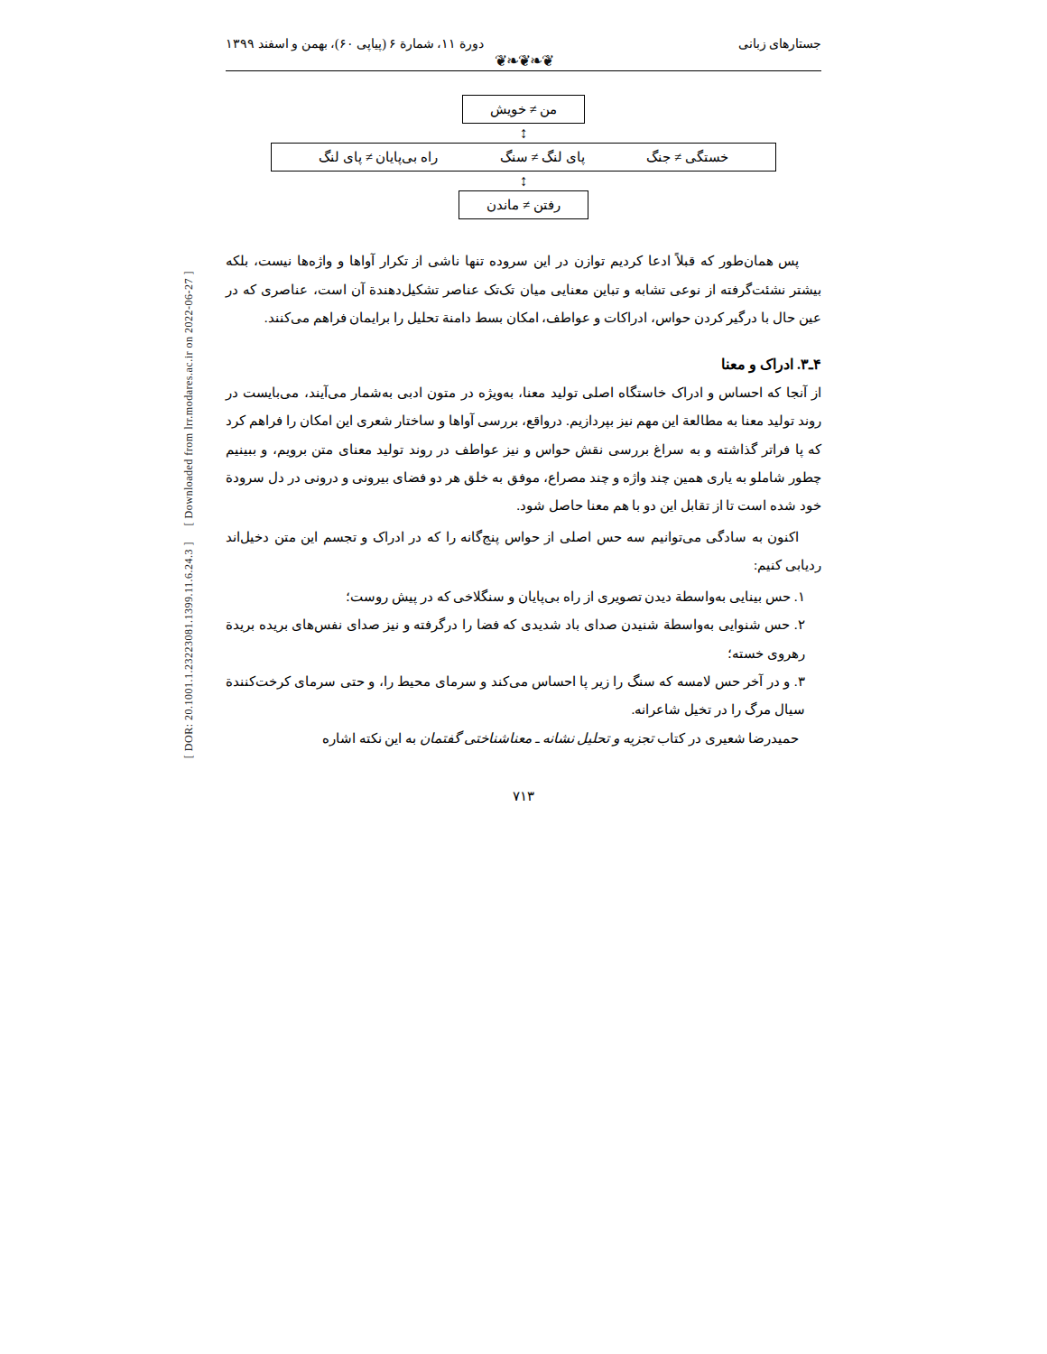[ DOR: 20.1001.1.23223081.1399.11.6.24.3 ] [ Downloaded from lrr.modares.ac.ir on 2022-06-27 ]
جستارهای زبانی
دورة ۱۱، شمارة ۶ (پیاپی ۶۰)، بهمن و اسفند ۱۳۹۹
❦❧❦❧❦
من ≠ خویش
↕
خستگی ≠ جنگ پای لنگ ≠ سنگ راه بی‌پایان ≠ پای لنگ
↕
رفتن ≠ ماندن
پس همان‌طور که قبلاً ادعا کردیم توازن در این سروده تنها ناشی از تکرار آواها و واژه‌ها نیست، بلکه بیشتر نشئت‌گرفته از نوعی تشابه و تباین معنایی میان تک‌تک عناصر تشکیل‌دهندة آن است، عناصری که در عین حال با درگیر کردن حواس، ادراکات و عواطف، امکان بسط دامنة تحلیل را برایمان فراهم می‌کنند.
۴ـ۳. ادراک و معنا
از آنجا که احساس و ادراک خاستگاه اصلی تولید معنا، به‌ویژه در متون ادبی به‌شمار می‌آیند، می‌بایست در روند تولید معنا به مطالعة این مهم نیز بپردازیم. درواقع، بررسی آواها و ساختار شعری این امکان را فراهم کرد که پا فراتر گذاشته و به سراغ بررسی نقش حواس و نیز عواطف در روند تولید معنای متن برویم، و ببینیم چطور شاملو به یاری همین چند واژه و چند مصراع، موفق به خلق هر دو فضای بیرونی و درونی در دل سرودة خود شده است تا از تقابل این دو با هم معنا حاصل شود.
اکنون به سادگی می‌توانیم سه حس اصلی از حواس پنج‌گانه را که در ادراک و تجسم این متن دخیل‌اند ردیابی کنیم:
۱. حس بینایی به‌واسطة دیدن تصویری از راه بی‌پایان و سنگلاخی که در پیش روست؛
۲. حس شنوایی به‌واسطة شنیدن صدای باد شدیدی که فضا را درگرفته و نیز صدای نفس‌های بریده بریدة رهروی خسته؛
۳. و در آخر حس لامسه که سنگ را زیر پا احساس می‌کند و سرمای محیط را، و حتی سرمای کرخت‌کنندة سیال مرگ را در تخیل شاعرانه.
حمیدرضا شعیری در کتاب تجزیه و تحلیل نشانه ـ معناشناختی گفتمان به این نکته اشاره
۷۱۳